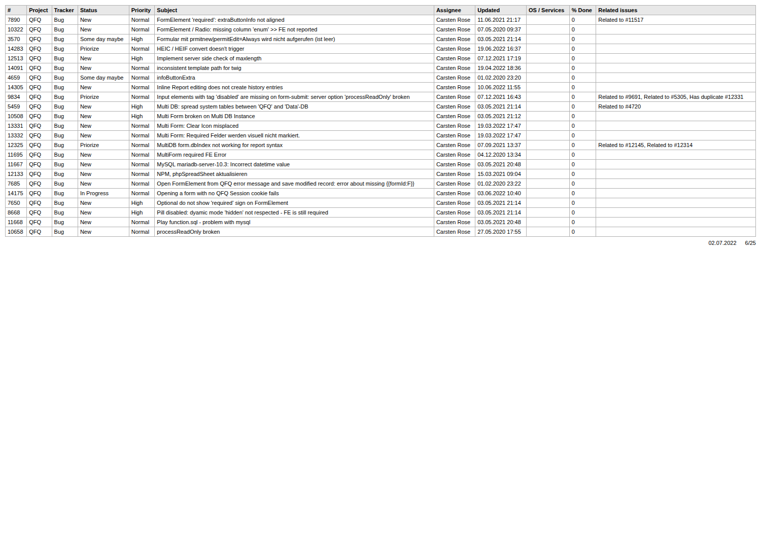| # | Project | Tracker | Status | Priority | Subject | Assignee | Updated | OS / Services | % Done | Related issues |
| --- | --- | --- | --- | --- | --- | --- | --- | --- | --- | --- |
| 7890 | QFQ | Bug | New | Normal | FormElement 'required': extraButtonInfo not aligned | Carsten Rose | 11.06.2021 21:17 | | 0 | Related to #11517 |
| 10322 | QFQ | Bug | New | Normal | FormElement / Radio: missing column 'enum' >> FE not reported | Carsten Rose | 07.05.2020 09:37 | | 0 | |
| 3570 | QFQ | Bug | Some day maybe | High | Formular mit prmitnew/permitEdit=Always wird nicht aufgerufen (ist leer) | Carsten Rose | 03.05.2021 21:14 | | 0 | |
| 14283 | QFQ | Bug | Priorize | Normal | HEIC / HEIF convert doesn't trigger | Carsten Rose | 19.06.2022 16:37 | | 0 | |
| 12513 | QFQ | Bug | New | High | Implement server side check of maxlength | Carsten Rose | 07.12.2021 17:19 | | 0 | |
| 14091 | QFQ | Bug | New | Normal | inconsistent template path for twig | Carsten Rose | 19.04.2022 18:36 | | 0 | |
| 4659 | QFQ | Bug | Some day maybe | Normal | infoButtonExtra | Carsten Rose | 01.02.2020 23:20 | | 0 | |
| 14305 | QFQ | Bug | New | Normal | Inline Report editing does not create history entries | Carsten Rose | 10.06.2022 11:55 | | 0 | |
| 9834 | QFQ | Bug | Priorize | Normal | Input elements with tag 'disabled' are missing on form-submit: server option 'processReadOnly' broken | Carsten Rose | 07.12.2021 16:43 | | 0 | Related to #9691, Related to #5305, Has duplicate #12331 |
| 5459 | QFQ | Bug | New | High | Multi DB: spread system tables between 'QFQ' and 'Data'-DB | Carsten Rose | 03.05.2021 21:14 | | 0 | Related to #4720 |
| 10508 | QFQ | Bug | New | High | Multi Form broken on Multi DB Instance | Carsten Rose | 03.05.2021 21:12 | | 0 | |
| 13331 | QFQ | Bug | New | Normal | Multi Form: Clear Icon misplaced | Carsten Rose | 19.03.2022 17:47 | | 0 | |
| 13332 | QFQ | Bug | New | Normal | Multi Form: Required Felder werden visuell nicht markiert. | Carsten Rose | 19.03.2022 17:47 | | 0 | |
| 12325 | QFQ | Bug | Priorize | Normal | MultiDB form.dbIndex not working for report syntax | Carsten Rose | 07.09.2021 13:37 | | 0 | Related to #12145, Related to #12314 |
| 11695 | QFQ | Bug | New | Normal | MultiForm required FE Error | Carsten Rose | 04.12.2020 13:34 | | 0 | |
| 11667 | QFQ | Bug | New | Normal | MySQL mariadb-server-10.3: Incorrect datetime value | Carsten Rose | 03.05.2021 20:48 | | 0 | |
| 12133 | QFQ | Bug | New | Normal | NPM, phpSpreadSheet aktualisieren | Carsten Rose | 15.03.2021 09:04 | | 0 | |
| 7685 | QFQ | Bug | New | Normal | Open FormElement from QFQ error message and save modified record: error about missing {{formId:F}} | Carsten Rose | 01.02.2020 23:22 | | 0 | |
| 14175 | QFQ | Bug | In Progress | Normal | Opening a form with no QFQ Session cookie fails | Carsten Rose | 03.06.2022 10:40 | | 0 | |
| 7650 | QFQ | Bug | New | High | Optional do not show 'required' sign on FormElement | Carsten Rose | 03.05.2021 21:14 | | 0 | |
| 8668 | QFQ | Bug | New | High | Pill disabled: dyamic mode 'hidden' not respected - FE is still required | Carsten Rose | 03.05.2021 21:14 | | 0 | |
| 11668 | QFQ | Bug | New | Normal | Play function.sql - problem with mysql | Carsten Rose | 03.05.2021 20:48 | | 0 | |
| 10658 | QFQ | Bug | New | Normal | processReadOnly broken | Carsten Rose | 27.05.2020 17:55 | | 0 | |
02.07.2022 6/25